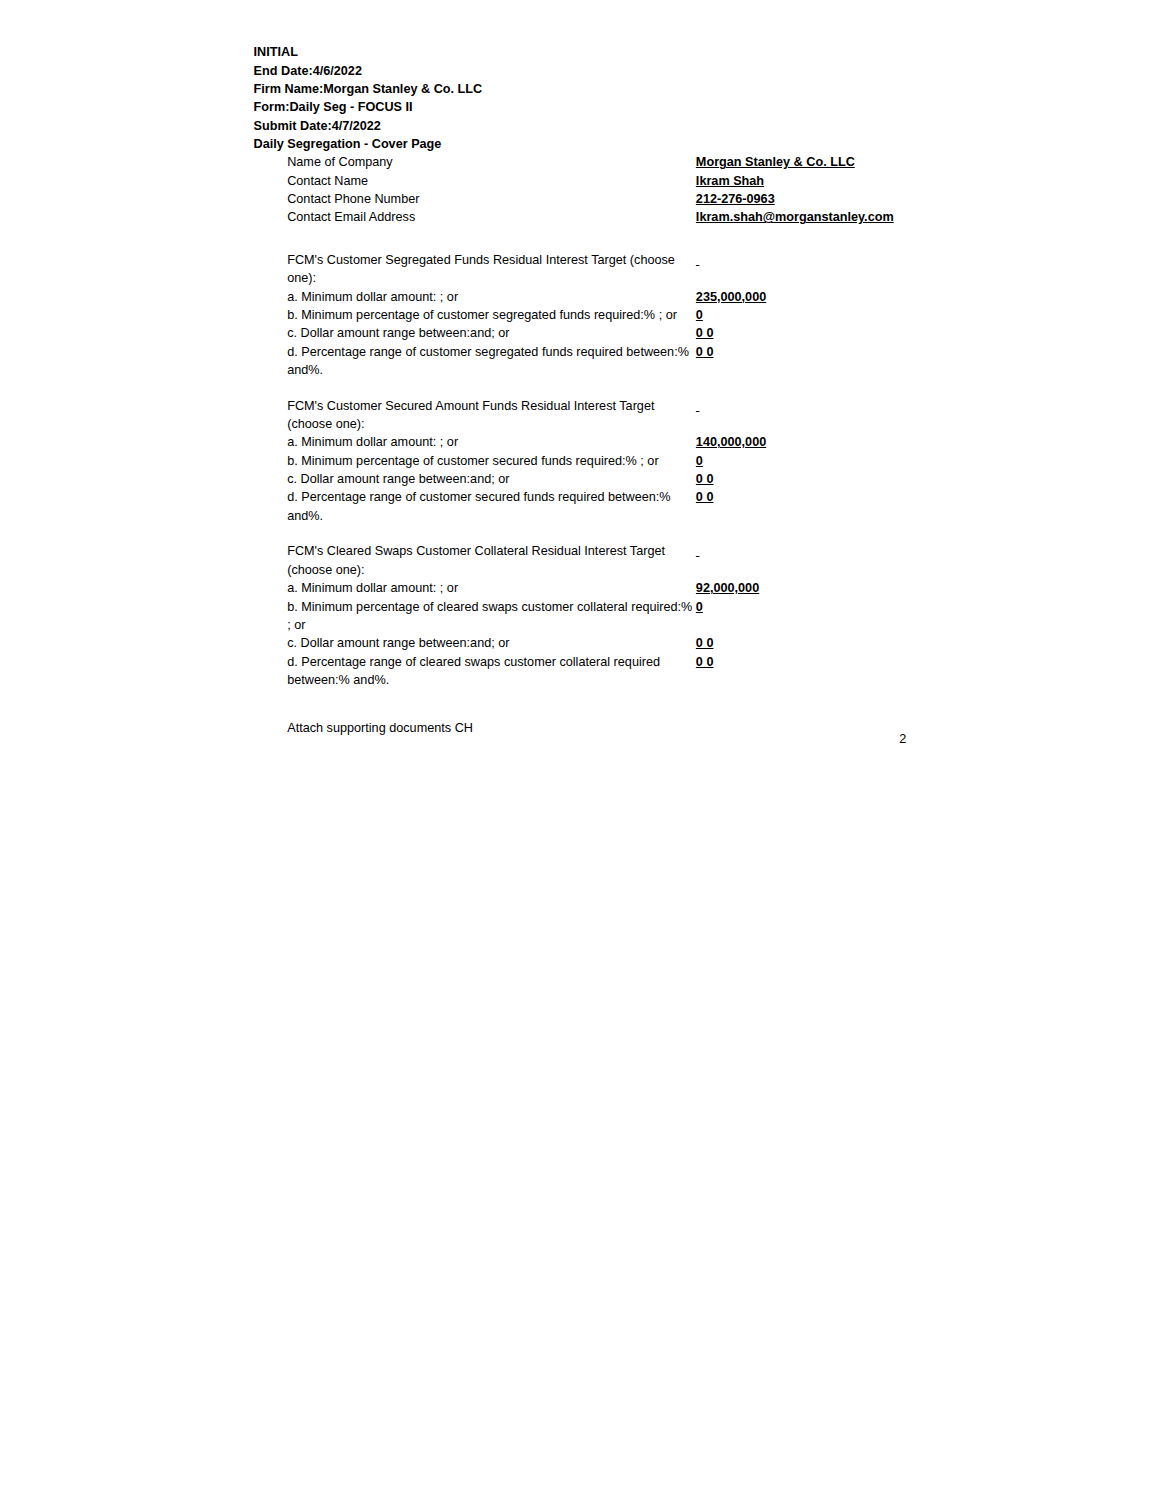INITIAL
End Date:4/6/2022
Firm Name:Morgan Stanley & Co. LLC
Form:Daily Seg - FOCUS II
Submit Date:4/7/2022
Daily Segregation - Cover Page
| Name of Company | Morgan Stanley & Co. LLC |
| Contact Name | Ikram Shah |
| Contact Phone Number | 212-276-0963 |
| Contact Email Address | Ikram.shah@morganstanley.com |
| FCM's Customer Segregated Funds Residual Interest Target (choose one): | |
| a. Minimum dollar amount: ; or | 235,000,000 |
| b. Minimum percentage of customer segregated funds required:% ; or | 0 |
| c. Dollar amount range between:and; or | 0 0 |
| d. Percentage range of customer segregated funds required between:% and%. | 0 0 |
| FCM's Customer Secured Amount Funds Residual Interest Target (choose one): | |
| a. Minimum dollar amount: ; or | 140,000,000 |
| b. Minimum percentage of customer secured funds required:% ; or | 0 |
| c. Dollar amount range between:and; or | 0 0 |
| d. Percentage range of customer secured funds required between:% and%. | 0 0 |
| FCM's Cleared Swaps Customer Collateral Residual Interest Target (choose one): | |
| a. Minimum dollar amount: ; or | 92,000,000 |
| b. Minimum percentage of cleared swaps customer collateral required:% ; or | 0 |
| c. Dollar amount range between:and; or | 0 0 |
| d. Percentage range of cleared swaps customer collateral required between:% and%. | 0 0 |
Attach supporting documents CH
2